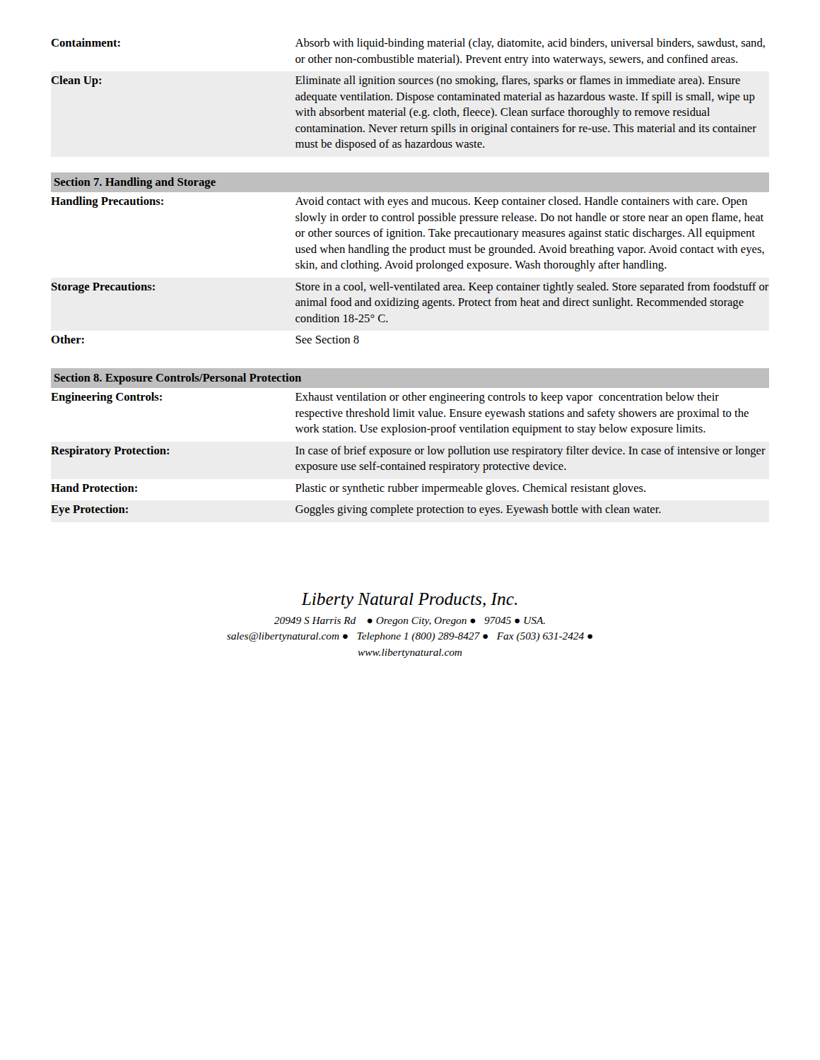| Containment: | Absorb with liquid-binding material (clay, diatomite, acid binders, universal binders, sawdust, sand, or other non-combustible material). Prevent entry into waterways, sewers, and confined areas. |
| Clean Up: | Eliminate all ignition sources (no smoking, flares, sparks or flames in immediate area). Ensure adequate ventilation. Dispose contaminated material as hazardous waste. If spill is small, wipe up with absorbent material (e.g. cloth, fleece). Clean surface thoroughly to remove residual contamination. Never return spills in original containers for re-use. This material and its container must be disposed of as hazardous waste. |
Section 7. Handling and Storage
| Handling Precautions: | Avoid contact with eyes and mucous. Keep container closed. Handle containers with care. Open slowly in order to control possible pressure release. Do not handle or store near an open flame, heat or other sources of ignition. Take precautionary measures against static discharges. All equipment used when handling the product must be grounded. Avoid breathing vapor. Avoid contact with eyes, skin, and clothing. Avoid prolonged exposure. Wash thoroughly after handling. |
| Storage Precautions: | Store in a cool, well-ventilated area. Keep container tightly sealed. Store separated from foodstuff or animal food and oxidizing agents. Protect from heat and direct sunlight. Recommended storage condition 18-25° C. |
| Other: | See Section 8 |
Section 8. Exposure Controls/Personal Protection
| Engineering Controls: | Exhaust ventilation or other engineering controls to keep vapor concentration below their respective threshold limit value. Ensure eyewash stations and safety showers are proximal to the work station. Use explosion-proof ventilation equipment to stay below exposure limits. |
| Respiratory Protection: | In case of brief exposure or low pollution use respiratory filter device. In case of intensive or longer exposure use self-contained respiratory protective device. |
| Hand Protection: | Plastic or synthetic rubber impermeable gloves. Chemical resistant gloves. |
| Eye Protection: | Goggles giving complete protection to eyes. Eyewash bottle with clean water. |
Liberty Natural Products, Inc.
20949 S Harris Rd ● Oregon City, Oregon ● 97045 ● USA.
sales@libertynatural.com ● Telephone 1 (800) 289-8427 ● Fax (503) 631-2424 ●
www.libertynatural.com